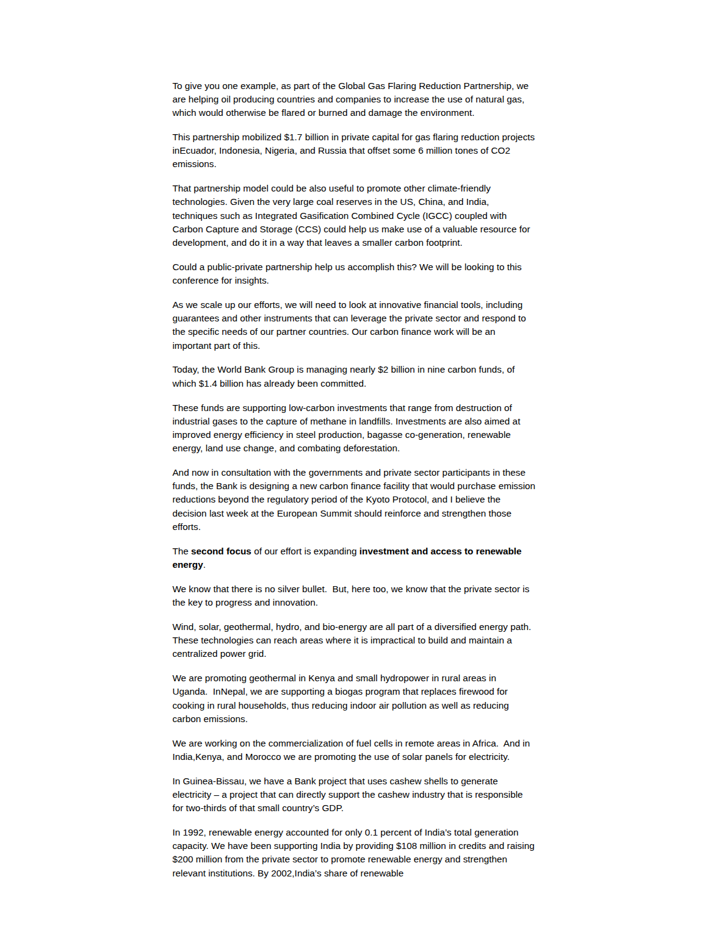To give you one example, as part of the Global Gas Flaring Reduction Partnership, we are helping oil producing countries and companies to increase the use of natural gas, which would otherwise be flared or burned and damage the environment.
This partnership mobilized $1.7 billion in private capital for gas flaring reduction projects inEcuador, Indonesia, Nigeria, and Russia that offset some 6 million tones of CO2 emissions.
That partnership model could be also useful to promote other climate-friendly technologies. Given the very large coal reserves in the US, China, and India, techniques such as Integrated Gasification Combined Cycle (IGCC) coupled with Carbon Capture and Storage (CCS) could help us make use of a valuable resource for development, and do it in a way that leaves a smaller carbon footprint.
Could a public-private partnership help us accomplish this? We will be looking to this conference for insights.
As we scale up our efforts, we will need to look at innovative financial tools, including guarantees and other instruments that can leverage the private sector and respond to the specific needs of our partner countries. Our carbon finance work will be an important part of this.
Today, the World Bank Group is managing nearly $2 billion in nine carbon funds, of which $1.4 billion has already been committed.
These funds are supporting low-carbon investments that range from destruction of industrial gases to the capture of methane in landfills. Investments are also aimed at improved energy efficiency in steel production, bagasse co-generation, renewable energy, land use change, and combating deforestation.
And now in consultation with the governments and private sector participants in these funds, the Bank is designing a new carbon finance facility that would purchase emission reductions beyond the regulatory period of the Kyoto Protocol, and I believe the decision last week at the European Summit should reinforce and strengthen those efforts.
The second focus of our effort is expanding investment and access to renewable energy.
We know that there is no silver bullet. But, here too, we know that the private sector is the key to progress and innovation.
Wind, solar, geothermal, hydro, and bio-energy are all part of a diversified energy path. These technologies can reach areas where it is impractical to build and maintain a centralized power grid.
We are promoting geothermal in Kenya and small hydropower in rural areas in Uganda. InNepal, we are supporting a biogas program that replaces firewood for cooking in rural households, thus reducing indoor air pollution as well as reducing carbon emissions.
We are working on the commercialization of fuel cells in remote areas in Africa. And in India,Kenya, and Morocco we are promoting the use of solar panels for electricity.
In Guinea-Bissau, we have a Bank project that uses cashew shells to generate electricity – a project that can directly support the cashew industry that is responsible for two-thirds of that small country’s GDP.
In 1992, renewable energy accounted for only 0.1 percent of India’s total generation capacity. We have been supporting India by providing $108 million in credits and raising $200 million from the private sector to promote renewable energy and strengthen relevant institutions. By 2002,India’s share of renewable